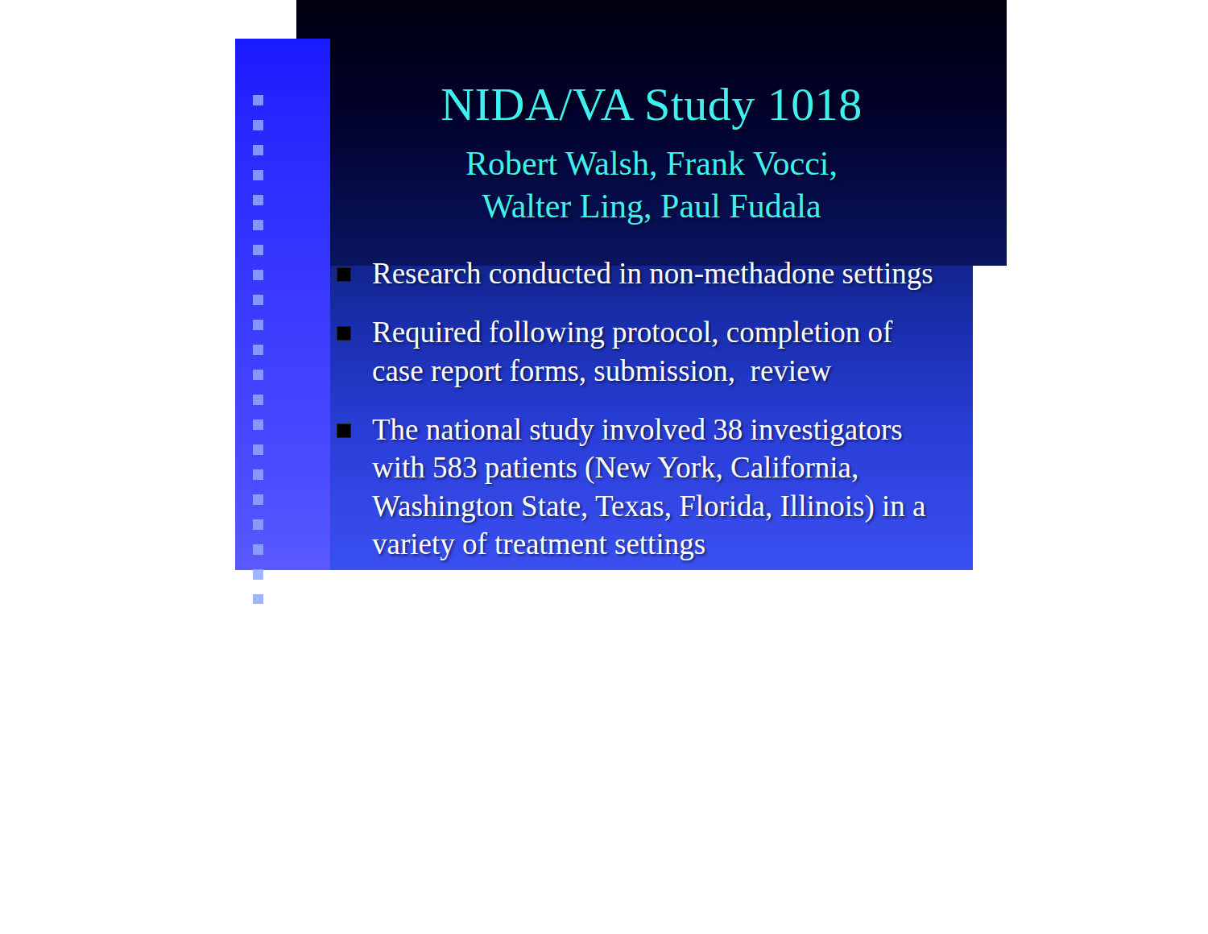NIDA/VA Study 1018
Robert Walsh, Frank Vocci,
Walter Ling, Paul Fudala
Research conducted in non-methadone settings
Required following protocol, completion of case report forms, submission, review
The national study involved 38 investigators with 583 patients (New York, California, Washington State, Texas, Florida, Illinois) in a variety of treatment settings